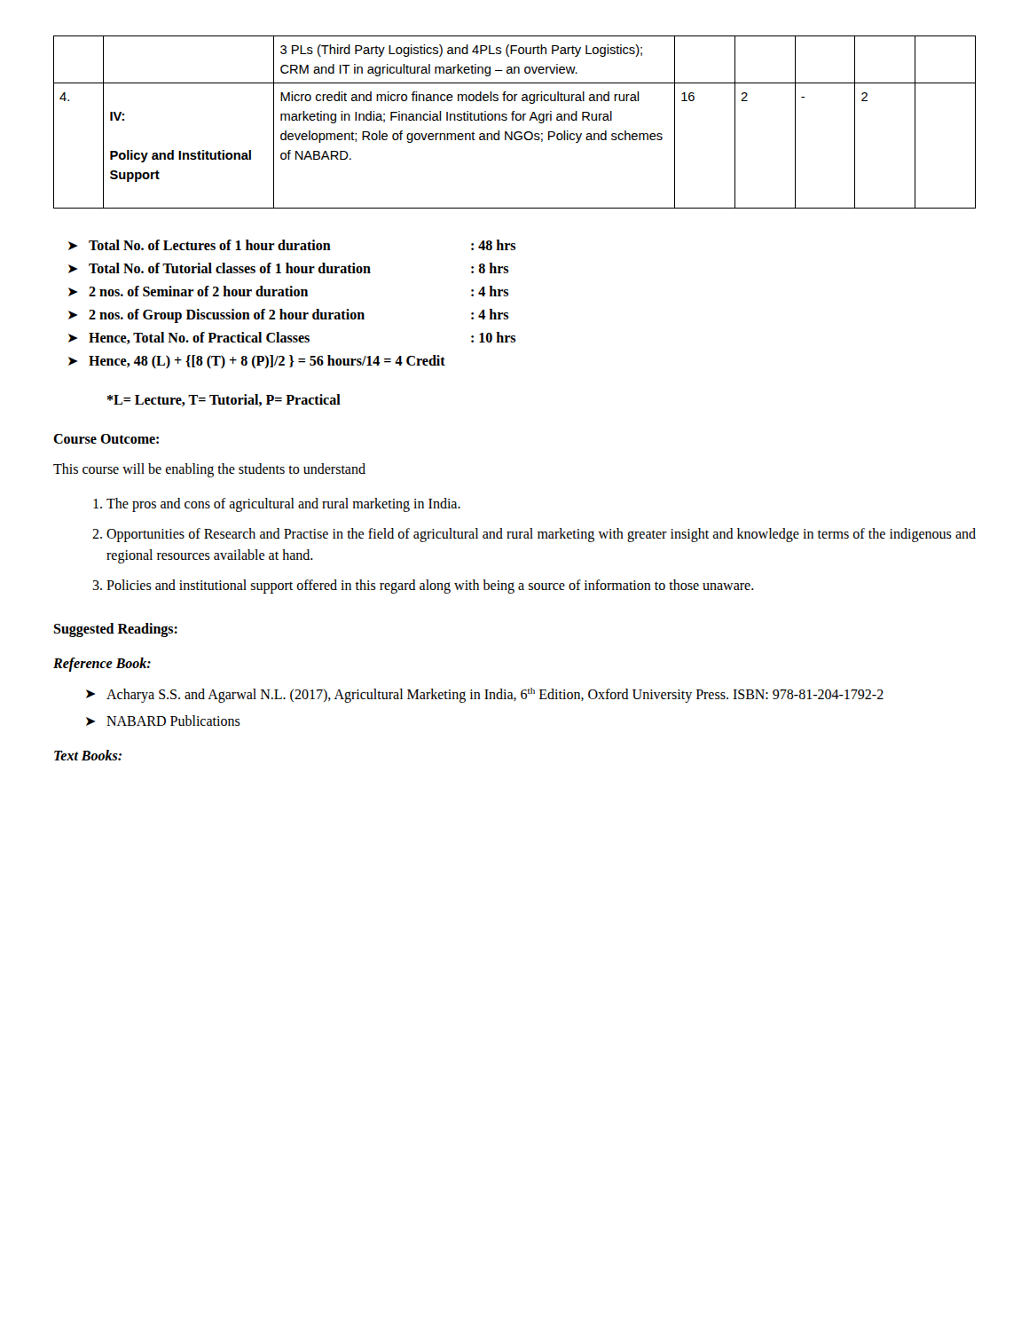| | | 3 PLs (Third Party Logistics) and 4PLs (Fourth Party Logistics); CRM and IT in agricultural marketing – an overview. | | | | | |
| 4. | IV: Policy and Institutional Support | Micro credit and micro finance models for agricultural and rural marketing in India; Financial Institutions for Agri and Rural development; Role of government and NGOs; Policy and schemes of NABARD. | 16 | 2 | - | 2 | |
Total No. of Lectures of 1 hour duration: 48 hrs
Total No. of Tutorial classes of 1 hour duration: 8 hrs
2 nos. of Seminar of 2 hour duration: 4 hrs
2 nos. of Group Discussion of 2 hour duration: 4 hrs
Hence, Total No. of Practical Classes: 10 hrs
Hence, 48 (L) + {[8 (T) + 8 (P)]/2 } = 56 hours/14 = 4 Credit
*L= Lecture, T= Tutorial, P= Practical
Course Outcome:
This course will be enabling the students to understand
The pros and cons of agricultural and rural marketing in India.
Opportunities of Research and Practise in the field of agricultural and rural marketing with greater insight and knowledge in terms of the indigenous and regional resources available at hand.
Policies and institutional support offered in this regard along with being a source of information to those unaware.
Suggested Readings:
Reference Book:
Acharya S.S. and Agarwal N.L. (2017), Agricultural Marketing in India, 6th Edition, Oxford University Press. ISBN: 978-81-204-1792-2
NABARD Publications
Text Books: